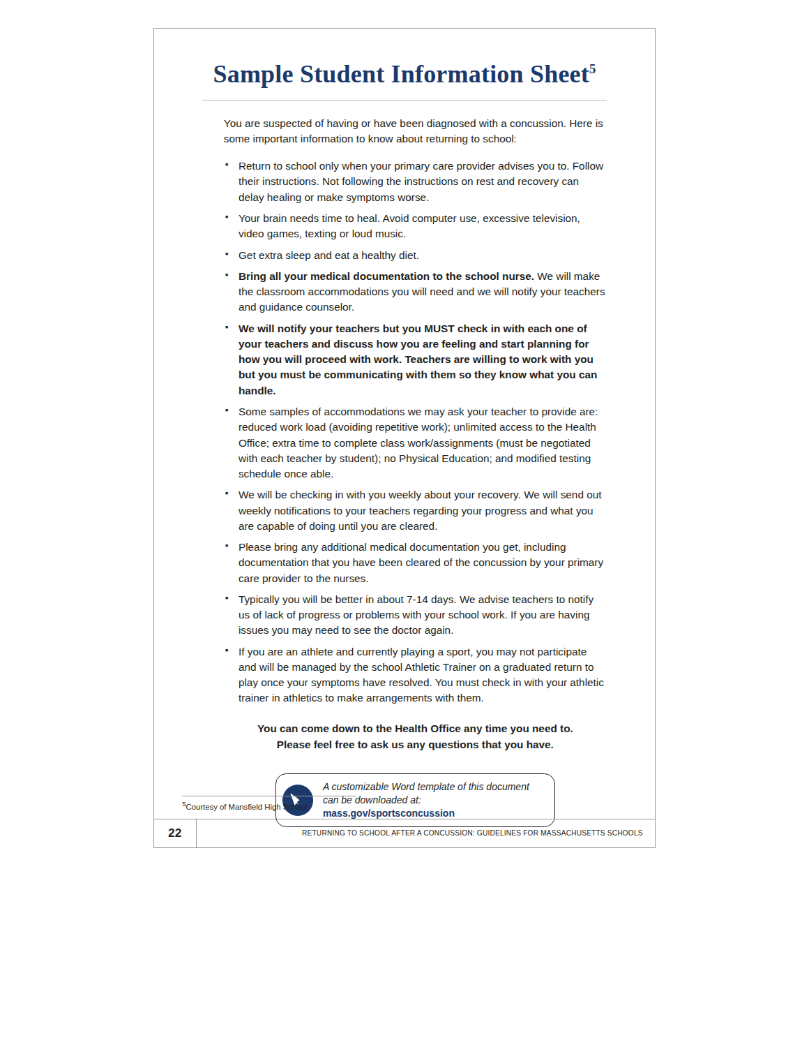Sample Student Information Sheet5
You are suspected of having or have been diagnosed with a concussion. Here is some important information to know about returning to school:
Return to school only when your primary care provider advises you to. Follow their instructions. Not following the instructions on rest and recovery can delay healing or make symptoms worse.
Your brain needs time to heal. Avoid computer use, excessive television, video games, texting or loud music.
Get extra sleep and eat a healthy diet.
Bring all your medical documentation to the school nurse. We will make the classroom accommodations you will need and we will notify your teachers and guidance counselor.
We will notify your teachers but you MUST check in with each one of your teachers and discuss how you are feeling and start planning for how you will proceed with work. Teachers are willing to work with you but you must be communicating with them so they know what you can handle.
Some samples of accommodations we may ask your teacher to provide are: reduced work load (avoiding repetitive work); unlimited access to the Health Office; extra time to complete class work/assignments (must be negotiated with each teacher by student); no Physical Education; and modified testing schedule once able.
We will be checking in with you weekly about your recovery. We will send out weekly notifications to your teachers regarding your progress and what you are capable of doing until you are cleared.
Please bring any additional medical documentation you get, including documentation that you have been cleared of the concussion by your primary care provider to the nurses.
Typically you will be better in about 7-14 days. We advise teachers to notify us of lack of progress or problems with your school work. If you are having issues you may need to see the doctor again.
If you are an athlete and currently playing a sport, you may not participate and will be managed by the school Athletic Trainer on a graduated return to play once your symptoms have resolved. You must check in with your athletic trainer in athletics to make arrangements with them.
You can come down to the Health Office any time you need to.
Please feel free to ask us any questions that you have.
A customizable Word template of this document can be downloaded at:
mass.gov/sportsconcussion
5Courtesy of Mansfield High School
22
RETURNING TO SCHOOL AFTER A CONCUSSION: GUIDELINES FOR MASSACHUSETTS SCHOOLS